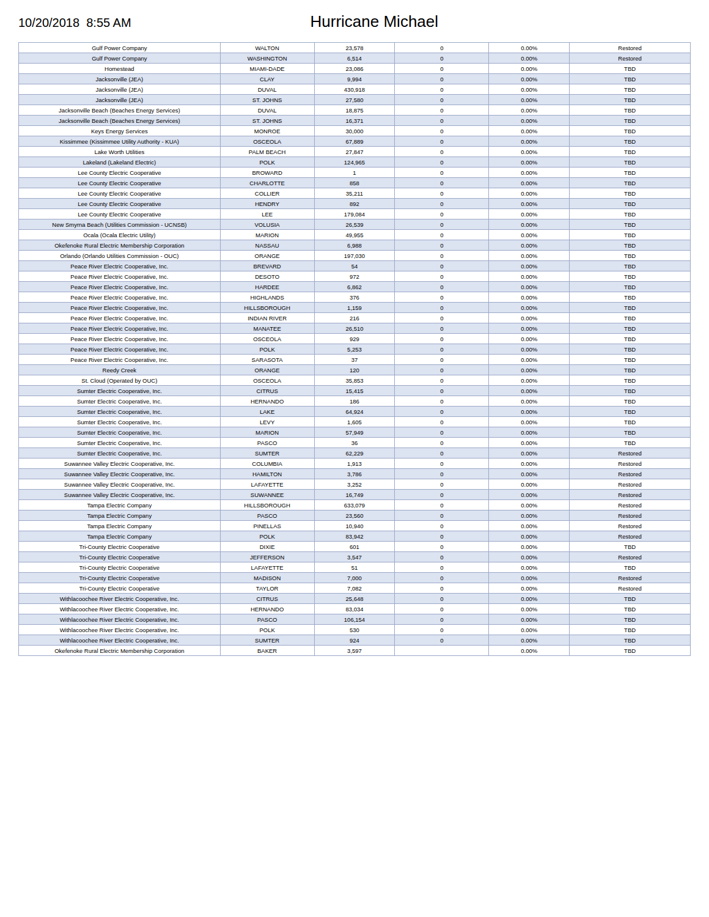10/20/2018 8:55 AM
Hurricane Michael
| Gulf Power Company | WALTON | 23,578 | 0 | 0.00% | Restored |
| Gulf Power Company | WASHINGTON | 6,514 | 0 | 0.00% | Restored |
| Homestead | MIAMI-DADE | 23,086 | 0 | 0.00% | TBD |
| Jacksonville (JEA) | CLAY | 9,994 | 0 | 0.00% | TBD |
| Jacksonville (JEA) | DUVAL | 430,918 | 0 | 0.00% | TBD |
| Jacksonville (JEA) | ST. JOHNS | 27,580 | 0 | 0.00% | TBD |
| Jacksonville Beach (Beaches Energy Services) | DUVAL | 18,875 | 0 | 0.00% | TBD |
| Jacksonville Beach (Beaches Energy Services) | ST. JOHNS | 16,371 | 0 | 0.00% | TBD |
| Keys Energy Services | MONROE | 30,000 | 0 | 0.00% | TBD |
| Kissimmee (Kissimmee Utility Authority - KUA) | OSCEOLA | 67,889 | 0 | 0.00% | TBD |
| Lake Worth Utilities | PALM BEACH | 27,847 | 0 | 0.00% | TBD |
| Lakeland (Lakeland Electric) | POLK | 124,965 | 0 | 0.00% | TBD |
| Lee County Electric Cooperative | BROWARD | 1 | 0 | 0.00% | TBD |
| Lee County Electric Cooperative | CHARLOTTE | 858 | 0 | 0.00% | TBD |
| Lee County Electric Cooperative | COLLIER | 35,211 | 0 | 0.00% | TBD |
| Lee County Electric Cooperative | HENDRY | 892 | 0 | 0.00% | TBD |
| Lee County Electric Cooperative | LEE | 179,084 | 0 | 0.00% | TBD |
| New Smyrna Beach (Utilities Commission - UCNSB) | VOLUSIA | 26,539 | 0 | 0.00% | TBD |
| Ocala (Ocala Electric Utility) | MARION | 49,955 | 0 | 0.00% | TBD |
| Okefenoke Rural Electric Membership Corporation | NASSAU | 6,988 | 0 | 0.00% | TBD |
| Orlando (Orlando Utilities Commission - OUC) | ORANGE | 197,030 | 0 | 0.00% | TBD |
| Peace River Electric Cooperative, Inc. | BREVARD | 54 | 0 | 0.00% | TBD |
| Peace River Electric Cooperative, Inc. | DESOTO | 972 | 0 | 0.00% | TBD |
| Peace River Electric Cooperative, Inc. | HARDEE | 6,862 | 0 | 0.00% | TBD |
| Peace River Electric Cooperative, Inc. | HIGHLANDS | 376 | 0 | 0.00% | TBD |
| Peace River Electric Cooperative, Inc. | HILLSBOROUGH | 1,159 | 0 | 0.00% | TBD |
| Peace River Electric Cooperative, Inc. | INDIAN RIVER | 216 | 0 | 0.00% | TBD |
| Peace River Electric Cooperative, Inc. | MANATEE | 26,510 | 0 | 0.00% | TBD |
| Peace River Electric Cooperative, Inc. | OSCEOLA | 929 | 0 | 0.00% | TBD |
| Peace River Electric Cooperative, Inc. | POLK | 5,253 | 0 | 0.00% | TBD |
| Peace River Electric Cooperative, Inc. | SARASOTA | 37 | 0 | 0.00% | TBD |
| Reedy Creek | ORANGE | 120 | 0 | 0.00% | TBD |
| St. Cloud (Operated by OUC) | OSCEOLA | 35,853 | 0 | 0.00% | TBD |
| Sumter Electric Cooperative, Inc. | CITRUS | 15,415 | 0 | 0.00% | TBD |
| Sumter Electric Cooperative, Inc. | HERNANDO | 186 | 0 | 0.00% | TBD |
| Sumter Electric Cooperative, Inc. | LAKE | 64,924 | 0 | 0.00% | TBD |
| Sumter Electric Cooperative, Inc. | LEVY | 1,605 | 0 | 0.00% | TBD |
| Sumter Electric Cooperative, Inc. | MARION | 57,949 | 0 | 0.00% | TBD |
| Sumter Electric Cooperative, Inc. | PASCO | 36 | 0 | 0.00% | TBD |
| Sumter Electric Cooperative, Inc. | SUMTER | 62,229 | 0 | 0.00% | Restored |
| Suwannee Valley Electric Cooperative, Inc. | COLUMBIA | 1,913 | 0 | 0.00% | Restored |
| Suwannee Valley Electric Cooperative, Inc. | HAMILTON | 3,786 | 0 | 0.00% | Restored |
| Suwannee Valley Electric Cooperative, Inc. | LAFAYETTE | 3,252 | 0 | 0.00% | Restored |
| Suwannee Valley Electric Cooperative, Inc. | SUWANNEE | 16,749 | 0 | 0.00% | Restored |
| Tampa Electric Company | HILLSBOROUGH | 633,079 | 0 | 0.00% | Restored |
| Tampa Electric Company | PASCO | 23,560 | 0 | 0.00% | Restored |
| Tampa Electric Company | PINELLAS | 10,940 | 0 | 0.00% | Restored |
| Tampa Electric Company | POLK | 83,942 | 0 | 0.00% | Restored |
| Tri-County Electric Cooperative | DIXIE | 601 | 0 | 0.00% | TBD |
| Tri-County Electric Cooperative | JEFFERSON | 3,547 | 0 | 0.00% | Restored |
| Tri-County Electric Cooperative | LAFAYETTE | 51 | 0 | 0.00% | TBD |
| Tri-County Electric Cooperative | MADISON | 7,000 | 0 | 0.00% | Restored |
| Tri-County Electric Cooperative | TAYLOR | 7,082 | 0 | 0.00% | Restored |
| Withlacoochee River Electric Cooperative, Inc. | CITRUS | 25,648 | 0 | 0.00% | TBD |
| Withlacoochee River Electric Cooperative, Inc. | HERNANDO | 83,034 | 0 | 0.00% | TBD |
| Withlacoochee River Electric Cooperative, Inc. | PASCO | 106,154 | 0 | 0.00% | TBD |
| Withlacoochee River Electric Cooperative, Inc. | POLK | 530 | 0 | 0.00% | TBD |
| Withlacoochee River Electric Cooperative, Inc. | SUMTER | 924 | 0 | 0.00% | TBD |
| Okefenoke Rural Electric Membership Corporation | BAKER | 3,597 | | 0.00% | TBD |